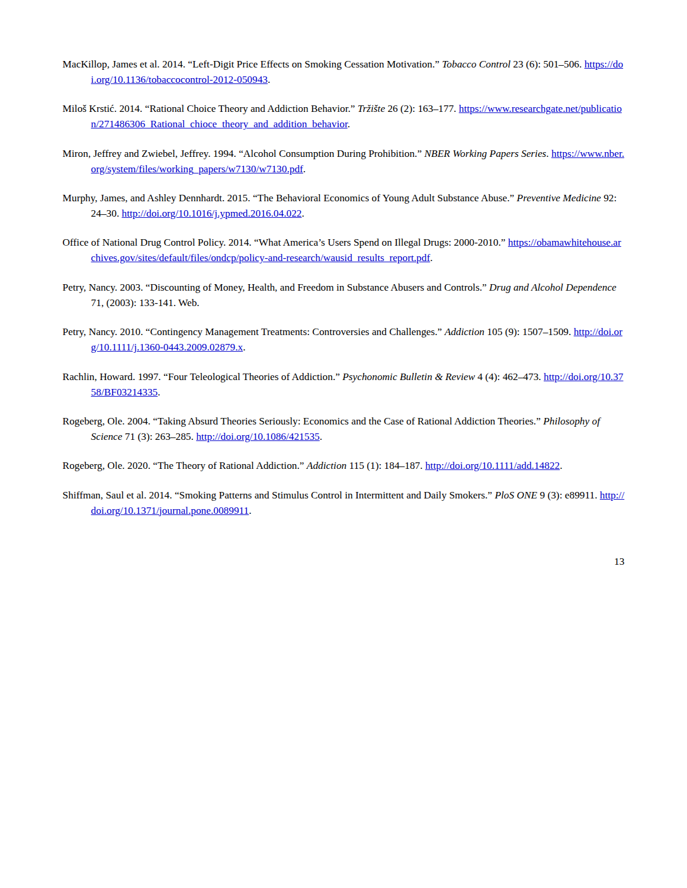MacKillop, James et al. 2014. “Left-Digit Price Effects on Smoking Cessation Motivation.” Tobacco Control 23 (6): 501–506. https://doi.org/10.1136/tobaccocontrol-2012-050943.
Miloš Krstić. 2014. “Rational Choice Theory and Addiction Behavior.” Tržište 26 (2): 163–177. https://www.researchgate.net/publication/271486306_Rational_chioce_theory_and_addition_behavior.
Miron, Jeffrey and Zwiebel, Jeffrey. 1994. “Alcohol Consumption During Prohibition.” NBER Working Papers Series. https://www.nber.org/system/files/working_papers/w7130/w7130.pdf.
Murphy, James, and Ashley Dennhardt. 2015. “The Behavioral Economics of Young Adult Substance Abuse.” Preventive Medicine 92: 24–30. http://doi.org/10.1016/j.ypmed.2016.04.022.
Office of National Drug Control Policy. 2014. “What America’s Users Spend on Illegal Drugs: 2000-2010.” https://obamawhitehouse.archives.gov/sites/default/files/ondcp/policy-and-research/wausid_results_report.pdf.
Petry, Nancy. 2003. “Discounting of Money, Health, and Freedom in Substance Abusers and Controls.” Drug and Alcohol Dependence 71, (2003): 133-141. Web.
Petry, Nancy. 2010. “Contingency Management Treatments: Controversies and Challenges.” Addiction 105 (9): 1507–1509. http://doi.org/10.1111/j.1360-0443.2009.02879.x.
Rachlin, Howard. 1997. “Four Teleological Theories of Addiction.” Psychonomic Bulletin & Review 4 (4): 462–473. http://doi.org/10.3758/BF03214335.
Rogeberg, Ole. 2004. “Taking Absurd Theories Seriously: Economics and the Case of Rational Addiction Theories.” Philosophy of Science 71 (3): 263–285. http://doi.org/10.1086/421535.
Rogeberg, Ole. 2020. “The Theory of Rational Addiction.” Addiction 115 (1): 184–187. http://doi.org/10.1111/add.14822.
Shiffman, Saul et al. 2014. “Smoking Patterns and Stimulus Control in Intermittent and Daily Smokers.” PloS ONE 9 (3): e89911. http://doi.org/10.1371/journal.pone.0089911.
13